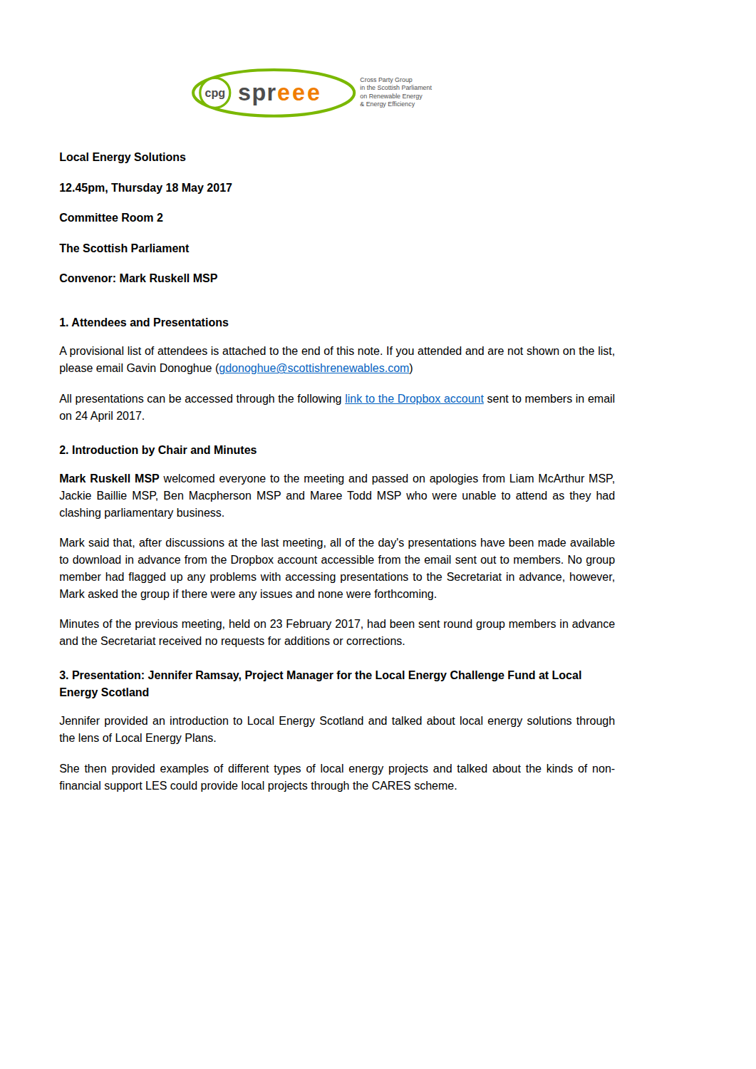cpg s p r e e e Cross Party Group in the Scottish Parliament on Renewable Energy & Energy Efficiency
Local Energy Solutions
12.45pm, Thursday 18 May 2017
Committee Room 2
The Scottish Parliament
Convenor: Mark Ruskell MSP
1. Attendees and Presentations
A provisional list of attendees is attached to the end of this note. If you attended and are not shown on the list, please email Gavin Donoghue (gdonoghue@scottishrenewables.com)
All presentations can be accessed through the following link to the Dropbox account sent to members in email on 24 April 2017.
2. Introduction by Chair and Minutes
Mark Ruskell MSP welcomed everyone to the meeting and passed on apologies from Liam McArthur MSP, Jackie Baillie MSP, Ben Macpherson MSP and Maree Todd MSP who were unable to attend as they had clashing parliamentary business.
Mark said that, after discussions at the last meeting, all of the day's presentations have been made available to download in advance from the Dropbox account accessible from the email sent out to members. No group member had flagged up any problems with accessing presentations to the Secretariat in advance, however, Mark asked the group if there were any issues and none were forthcoming.
Minutes of the previous meeting, held on 23 February 2017, had been sent round group members in advance and the Secretariat received no requests for additions or corrections.
3. Presentation: Jennifer Ramsay, Project Manager for the Local Energy Challenge Fund at Local Energy Scotland
Jennifer provided an introduction to Local Energy Scotland and talked about local energy solutions through the lens of Local Energy Plans.
She then provided examples of different types of local energy projects and talked about the kinds of non-financial support LES could provide local projects through the CARES scheme.